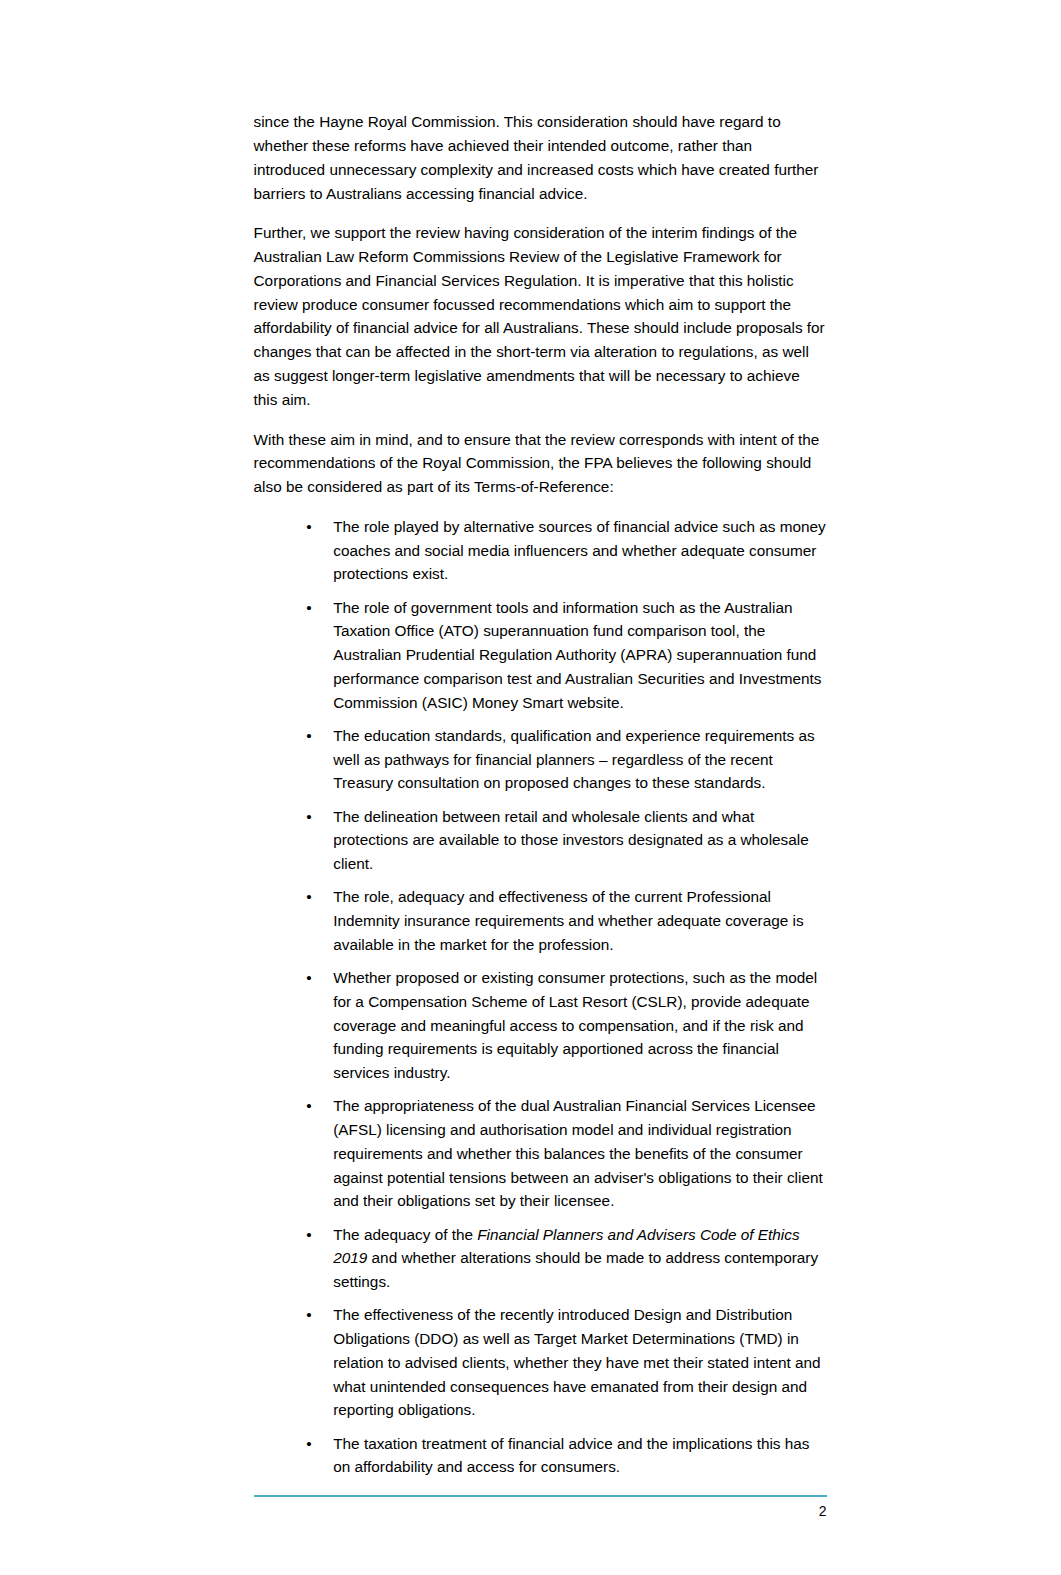since the Hayne Royal Commission. This consideration should have regard to whether these reforms have achieved their intended outcome, rather than introduced unnecessary complexity and increased costs which have created further barriers to Australians accessing financial advice.
Further, we support the review having consideration of the interim findings of the Australian Law Reform Commissions Review of the Legislative Framework for Corporations and Financial Services Regulation. It is imperative that this holistic review produce consumer focussed recommendations which aim to support the affordability of financial advice for all Australians. These should include proposals for changes that can be affected in the short-term via alteration to regulations, as well as suggest longer-term legislative amendments that will be necessary to achieve this aim.
With these aim in mind, and to ensure that the review corresponds with intent of the recommendations of the Royal Commission, the FPA believes the following should also be considered as part of its Terms-of-Reference:
The role played by alternative sources of financial advice such as money coaches and social media influencers and whether adequate consumer protections exist.
The role of government tools and information such as the Australian Taxation Office (ATO) superannuation fund comparison tool, the Australian Prudential Regulation Authority (APRA) superannuation fund performance comparison test and Australian Securities and Investments Commission (ASIC) Money Smart website.
The education standards, qualification and experience requirements as well as pathways for financial planners – regardless of the recent Treasury consultation on proposed changes to these standards.
The delineation between retail and wholesale clients and what protections are available to those investors designated as a wholesale client.
The role, adequacy and effectiveness of the current Professional Indemnity insurance requirements and whether adequate coverage is available in the market for the profession.
Whether proposed or existing consumer protections, such as the model for a Compensation Scheme of Last Resort (CSLR), provide adequate coverage and meaningful access to compensation, and if the risk and funding requirements is equitably apportioned across the financial services industry.
The appropriateness of the dual Australian Financial Services Licensee (AFSL) licensing and authorisation model and individual registration requirements and whether this balances the benefits of the consumer against potential tensions between an adviser's obligations to their client and their obligations set by their licensee.
The adequacy of the Financial Planners and Advisers Code of Ethics 2019 and whether alterations should be made to address contemporary settings.
The effectiveness of the recently introduced Design and Distribution Obligations (DDO) as well as Target Market Determinations (TMD) in relation to advised clients, whether they have met their stated intent and what unintended consequences have emanated from their design and reporting obligations.
The taxation treatment of financial advice and the implications this has on affordability and access for consumers.
2